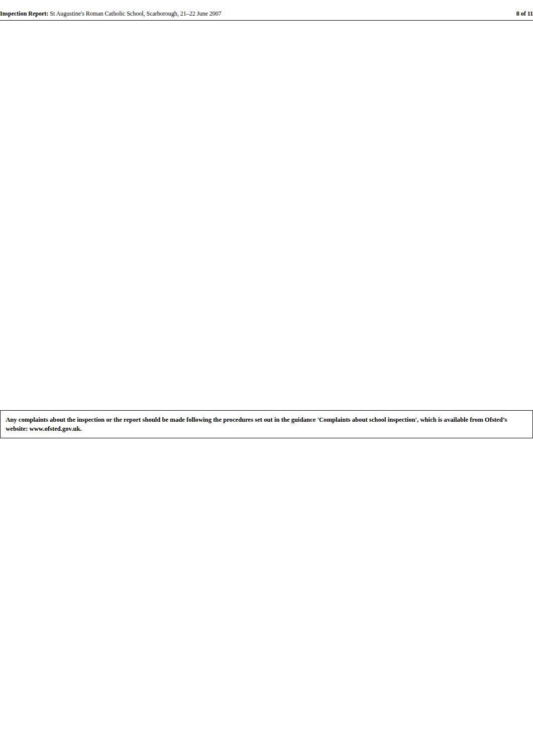Inspection Report: St Augustine's Roman Catholic School, Scarborough, 21–22 June 2007
8 of 11
Any complaints about the inspection or the report should be made following the procedures set out in the guidance 'Complaints about school inspection', which is available from Ofsted’s website: www.ofsted.gov.uk.